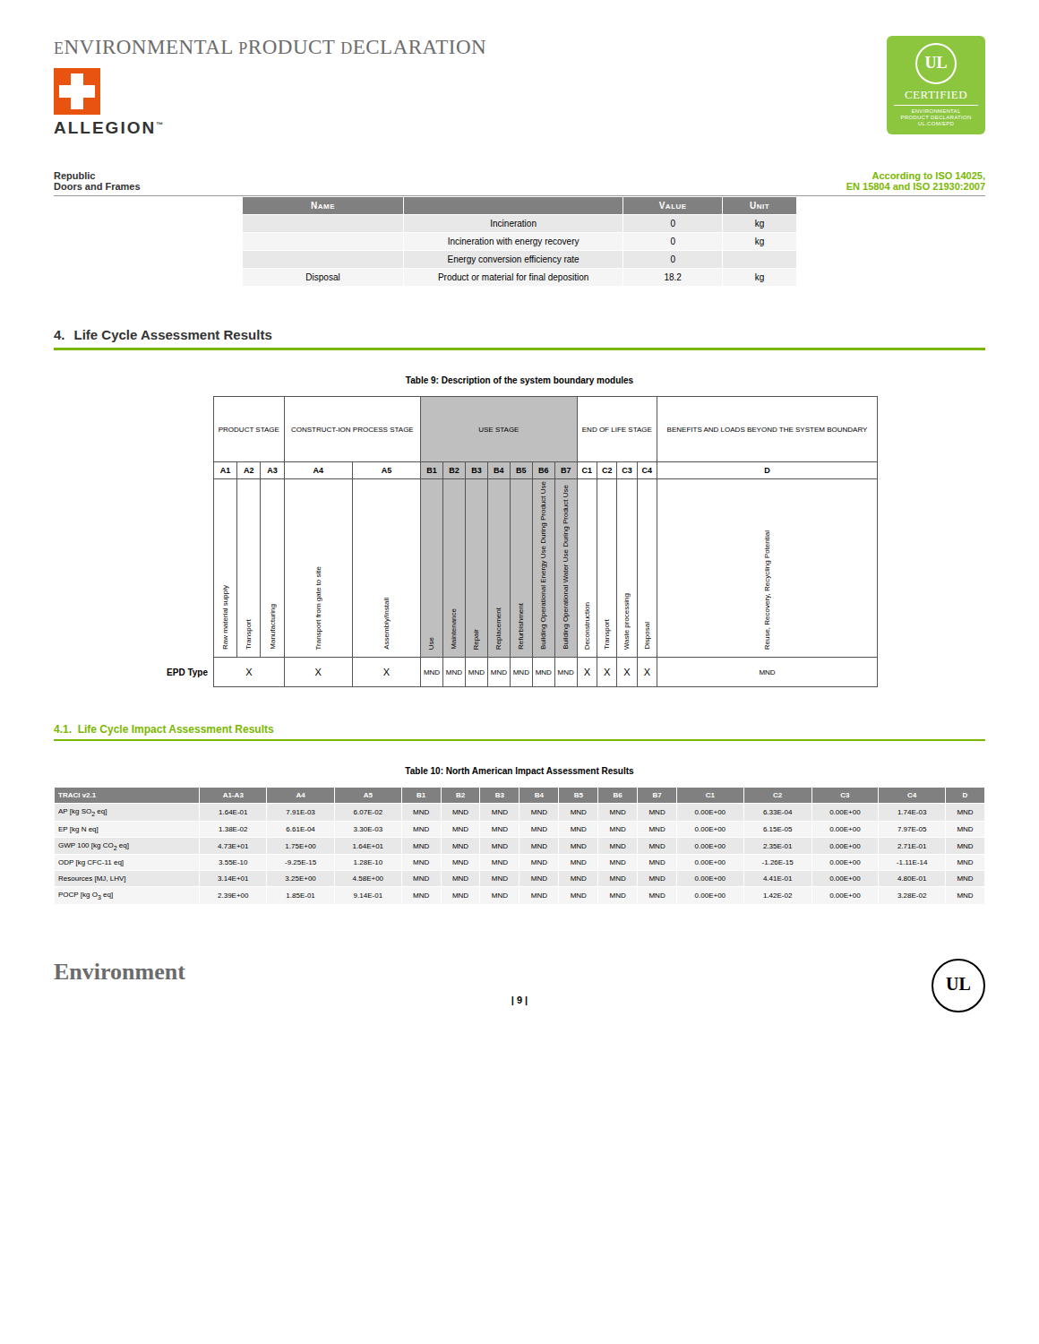ENVIRONMENTAL PRODUCT DECLARATION
ALLEGION™
UL
CERTIFIED
ENVIRONMENTAL
PRODUCT DECLARATION
UL.COM/EPD
Republic
Doors and Frames
According to ISO 14025,
EN 15804 and ISO 21930:2007
| N AME | | V ALUE | U NIT |
| --- | --- | --- | --- |
| | Incineration | 0 | kg |
| | Incineration with energy recovery | 0 | kg |
| | Energy conversion efficiency rate | 0 | |
| Disposal | Product or material for final deposition | 18.2 | kg |
4. Life Cycle Assessment Results
Table 9: Description of the system boundary modules
| | PRODUCT STAGE | CONSTRUCT-ION PROCESS STAGE | USE STAGE | END OF LIFE STAGE | BENEFITS AND LOADS BEYOND THE SYSTEM BOUNDARY |
| | A1 | A2 | A3 | A4 | A5 | B1 | B2 | B3 | B4 | B5 | B6 | B7 | C1 | C2 | C3 | C4 | D |
| | Raw material supply | Transport | Manufacturing | Transport from gate to site | Assembly/Install | Use | Maintenance | Repair | Replacement | Refurbishment | Building Operational Energy Use During Product Use | Building Operational Water Use During Product Use | Deconstruction | Transport | Waste processing | Disposal | Reuse, Recovery, Recycling Potential |
| EPD Type | X | X | X | MND | MND | MND | MND | MND | MND | MND | X | X | X | X | MND |
4.1. Life Cycle Impact Assessment Results
Table 10: North American Impact Assessment Results
| TRACI v2.1 | A1-A3 | A4 | A5 | B1 | B2 | B3 | B4 | B5 | B6 | B7 | C1 | C2 | C3 | C4 | D |
| --- | --- | --- | --- | --- | --- | --- | --- | --- | --- | --- | --- | --- | --- | --- | --- |
| AP [kg SO 2 eq] | 1.64E-01 | 7.91E-03 | 6.07E-02 | MND | MND | MND | MND | MND | MND | MND | 0.00E+00 | 6.33E-04 | 0.00E+00 | 1.74E-03 | MND |
| EP [kg N eq] | 1.38E-02 | 6.61E-04 | 3.30E-03 | MND | MND | MND | MND | MND | MND | MND | 0.00E+00 | 6.15E-05 | 0.00E+00 | 7.97E-05 | MND |
| GWP 100 [kg CO 2 eq] | 4.73E+01 | 1.75E+00 | 1.64E+01 | MND | MND | MND | MND | MND | MND | MND | 0.00E+00 | 2.35E-01 | 0.00E+00 | 2.71E-01 | MND |
| ODP [kg CFC-11 eq] | 3.55E-10 | -9.25E-15 | 1.28E-10 | MND | MND | MND | MND | MND | MND | MND | 0.00E+00 | -1.26E-15 | 0.00E+00 | -1.11E-14 | MND |
| Resources [MJ, LHV] | 3.14E+01 | 3.25E+00 | 4.58E+00 | MND | MND | MND | MND | MND | MND | MND | 0.00E+00 | 4.41E-01 | 0.00E+00 | 4.80E-01 | MND |
| POCP [kg O 3 eq] | 2.39E+00 | 1.85E-01 | 9.14E-01 | MND | MND | MND | MND | MND | MND | MND | 0.00E+00 | 1.42E-02 | 0.00E+00 | 3.28E-02 | MND |
Environment
| 9 |
UL